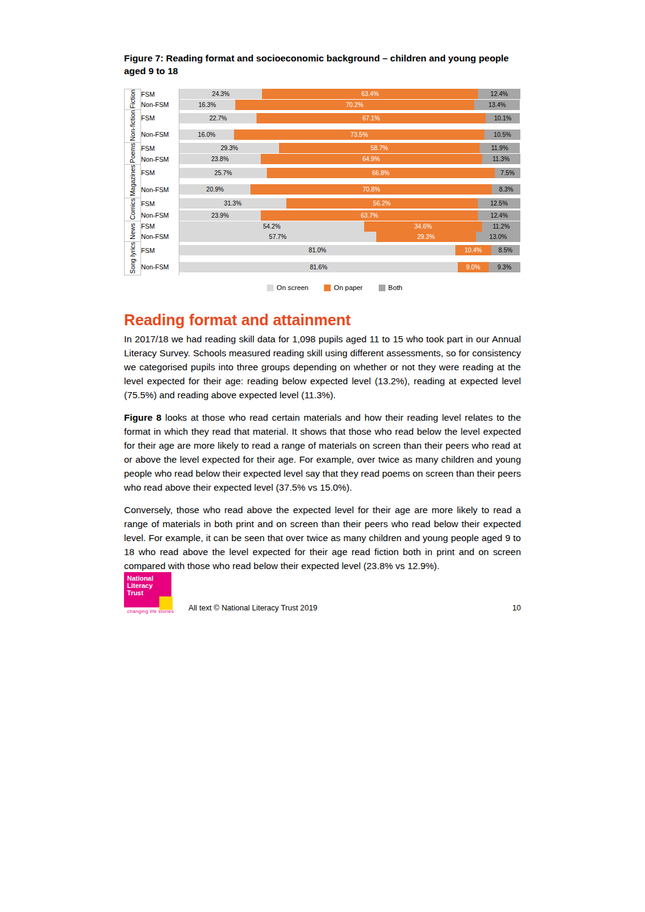Figure 7: Reading format and socioeconomic background – children and young people aged 9 to 18
| Fiction | FSM | 24.3% 63.4% 12.4% |
| Non-FSM | 16.3% 70.2% 13.4% |
| Non-fiction | FSM | 22.7% 67.1% 10.1% |
| Non-FSM | 16.0% 73.5% 10.5% |
| Poems | FSM | 29.3% 58.7% 11.9% |
| Non-FSM | 23.8% 64.9% 11.3% |
| Magazines | FSM | 25.7% 66.8% 7.5% |
| Non-FSM | 20.9% 70.8% 8.3% |
| Comics | FSM | 31.3% 56.2% 12.5% |
| Non-FSM | 23.9% 63.7% 12.4% |
| News | FSM | 54.2% 34.6% 11.2% |
| Non-FSM | 57.7% 29.3% 13.0% |
| Song lyrics | FSM | 81.0% 10.4% 8.5% |
| Non-FSM | 81.6% 9.0% 9.3% |
On screen
On paper
Both
Reading format and attainment
In 2017/18 we had reading skill data for 1,098 pupils aged 11 to 15 who took part in our Annual Literacy Survey. Schools measured reading skill using different assessments, so for consistency we categorised pupils into three groups depending on whether or not they were reading at the level expected for their age: reading below expected level (13.2%), reading at expected level (75.5%) and reading above expected level (11.3%).
Figure 8 looks at those who read certain materials and how their reading level relates to the format in which they read that material. It shows that those who read below the level expected for their age are more likely to read a range of materials on screen than their peers who read at or above the level expected for their age. For example, over twice as many children and young people who read below their expected level say that they read poems on screen than their peers who read above their expected level (37.5% vs 15.0%).
Conversely, those who read above the expected level for their age are more likely to read a range of materials in both print and on screen than their peers who read below their expected level. For example, it can be seen that over twice as many children and young people aged 9 to 18 who read above the level expected for their age read fiction both in print and on screen compared with those who read below their expected level (23.8% vs 12.9%).
National
Literacy
Trust
changing life stories
All text © National Literacy Trust 2019
10